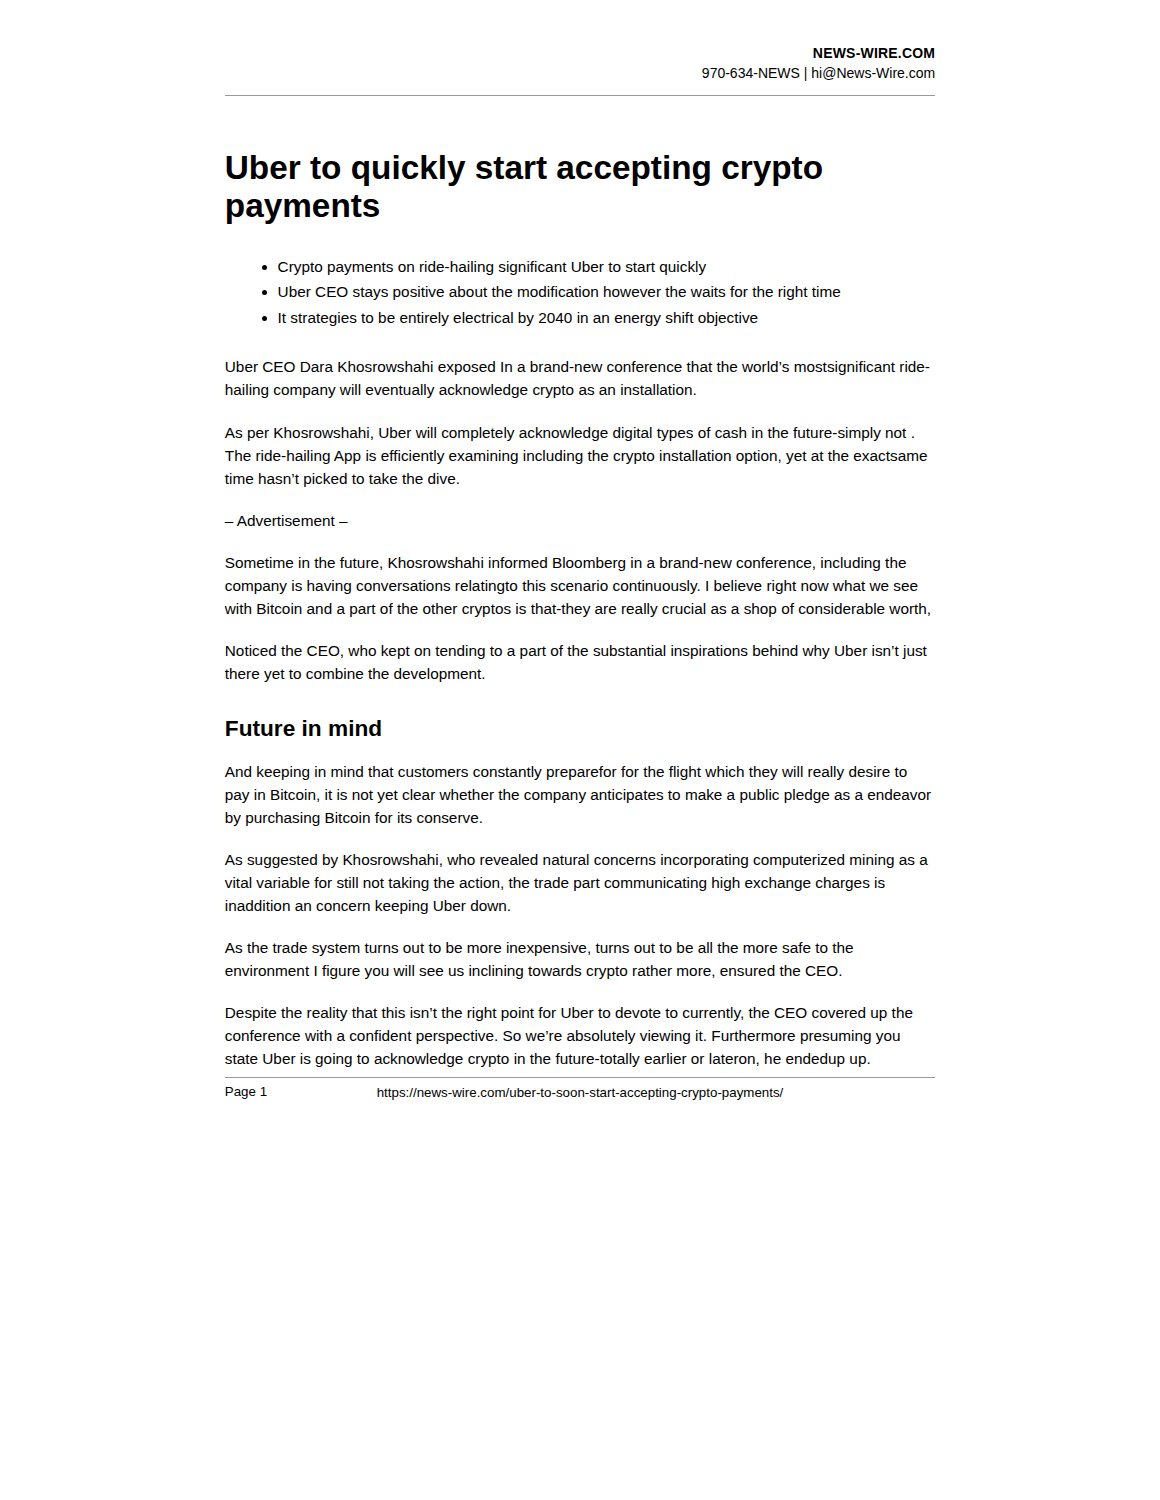NEWS-WIRE.COM
970-634-NEWS | hi@News-Wire.com
Uber to quickly start accepting crypto payments
Crypto payments on ride-hailing significant Uber to start quickly
Uber CEO stays positive about the modification however the waits for the right time
It strategies to be entirely electrical by 2040 in an energy shift objective
Uber CEO Dara Khosrowshahi exposed In a brand-new conference that the world’s mostsignificant ride-hailing company will eventually acknowledge crypto as an installation.
As per Khosrowshahi, Uber will completely acknowledge digital types of cash in the future-simply not . The ride-hailing App is efficiently examining including the crypto installation option, yet at the exactsame time hasn’t picked to take the dive.
– Advertisement –
Sometime in the future, Khosrowshahi informed Bloomberg in a brand-new conference, including the company is having conversations relatingto this scenario continuously. I believe right now what we see with Bitcoin and a part of the other cryptos is that-they are really crucial as a shop of considerable worth,
Noticed the CEO, who kept on tending to a part of the substantial inspirations behind why Uber isn’t just there yet to combine the development.
Future in mind
And keeping in mind that customers constantly preparefor for the flight which they will really desire to pay in Bitcoin, it is not yet clear whether the company anticipates to make a public pledge as a endeavor by purchasing Bitcoin for its conserve.
As suggested by Khosrowshahi, who revealed natural concerns incorporating computerized mining as a vital variable for still not taking the action, the trade part communicating high exchange charges is inaddition an concern keeping Uber down.
As the trade system turns out to be more inexpensive, turns out to be all the more safe to the environment I figure you will see us inclining towards crypto rather more, ensured the CEO.
Despite the reality that this isn’t the right point for Uber to devote to currently, the CEO covered up the conference with a confident perspective. So we’re absolutely viewing it. Furthermore presuming you state Uber is going to acknowledge crypto in the future-totally earlier or lateron, he endedup up.
Page 1 https://news-wire.com/uber-to-soon-start-accepting-crypto-payments/